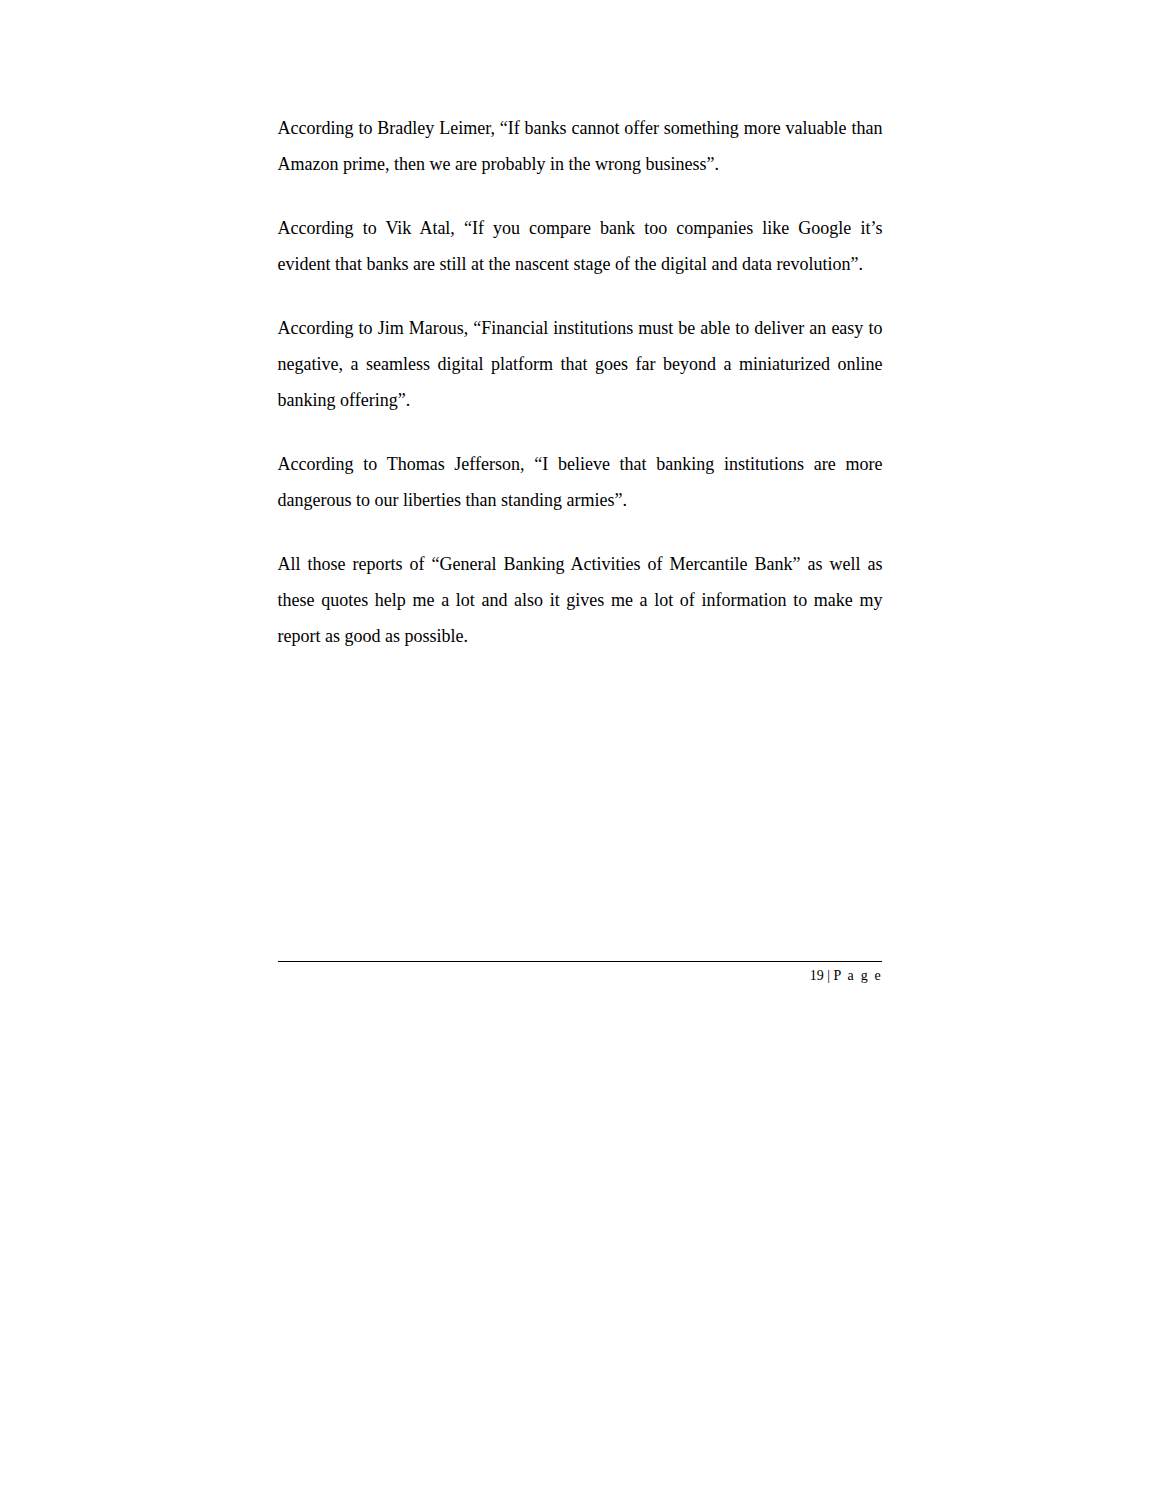According to Bradley Leimer, “If banks cannot offer something more valuable than Amazon prime, then we are probably in the wrong business”.
According to Vik Atal, “If you compare bank too companies like Google it’s evident that banks are still at the nascent stage of the digital and data revolution”.
According to Jim Marous, “Financial institutions must be able to deliver an easy to negative, a seamless digital platform that goes far beyond a miniaturized online banking offering”.
According to Thomas Jefferson, “I believe that banking institutions are more dangerous to our liberties than standing armies”.
All those reports of “General Banking Activities of Mercantile Bank” as well as these quotes help me a lot and also it gives me a lot of information to make my report as good as possible.
19 | P a g e